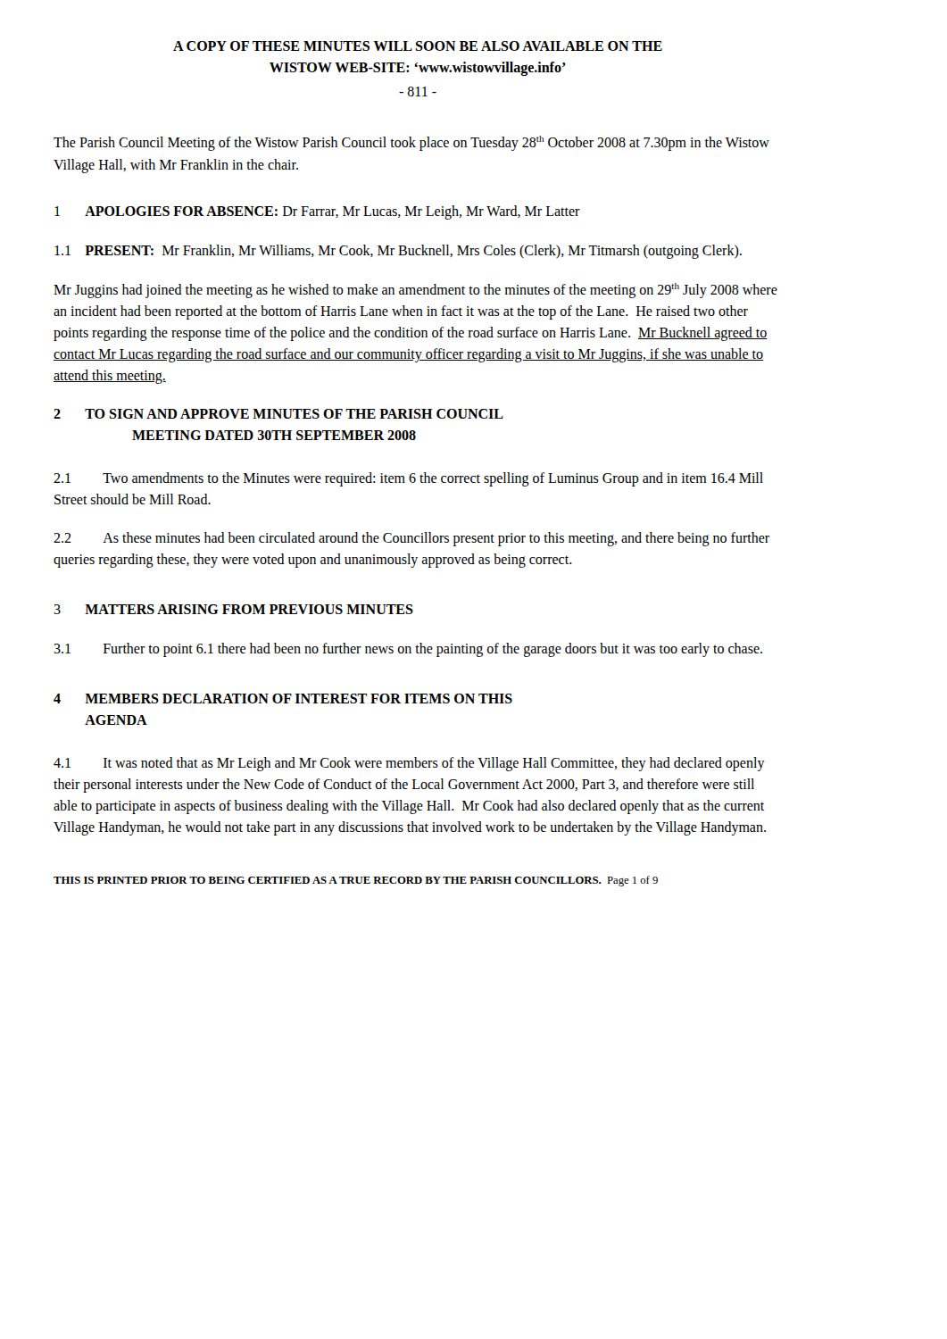A COPY OF THESE MINUTES WILL SOON BE ALSO AVAILABLE ON THE
WISTOW WEB-SITE: ‘www.wistowvillage.info’
- 811 -
The Parish Council Meeting of the Wistow Parish Council took place on Tuesday 28th October 2008 at 7.30pm in the Wistow Village Hall, with Mr Franklin in the chair.
1 APOLOGIES FOR ABSENCE: Dr Farrar, Mr Lucas, Mr Leigh, Mr Ward, Mr Latter
1.1 PRESENT: Mr Franklin, Mr Williams, Mr Cook, Mr Bucknell, Mrs Coles (Clerk), Mr Titmarsh (outgoing Clerk).
Mr Juggins had joined the meeting as he wished to make an amendment to the minutes of the meeting on 29th July 2008 where an incident had been reported at the bottom of Harris Lane when in fact it was at the top of the Lane. He raised two other points regarding the response time of the police and the condition of the road surface on Harris Lane. Mr Bucknell agreed to contact Mr Lucas regarding the road surface and our community officer regarding a visit to Mr Juggins, if she was unable to attend this meeting.
2 TO SIGN AND APPROVE MINUTES OF THE PARISH COUNCIL
MEETING DATED 30TH SEPTEMBER 2008
2.1 Two amendments to the Minutes were required: item 6 the correct spelling of Luminus Group and in item 16.4 Mill Street should be Mill Road.
2.2 As these minutes had been circulated around the Councillors present prior to this meeting, and there being no further queries regarding these, they were voted upon and unanimously approved as being correct.
3 MATTERS ARISING FROM PREVIOUS MINUTES
3.1 Further to point 6.1 there had been no further news on the painting of the garage doors but it was too early to chase.
4 MEMBERS DECLARATION OF INTEREST FOR ITEMS ON THIS
AGENDA
4.1 It was noted that as Mr Leigh and Mr Cook were members of the Village Hall Committee, they had declared openly their personal interests under the New Code of Conduct of the Local Government Act 2000, Part 3, and therefore were still able to participate in aspects of business dealing with the Village Hall. Mr Cook had also declared openly that as the current Village Handyman, he would not take part in any discussions that involved work to be undertaken by the Village Handyman.
THIS IS PRINTED PRIOR TO BEING CERTIFIED AS A TRUE RECORD BY THE PARISH COUNCILLORS. Page 1 of 9